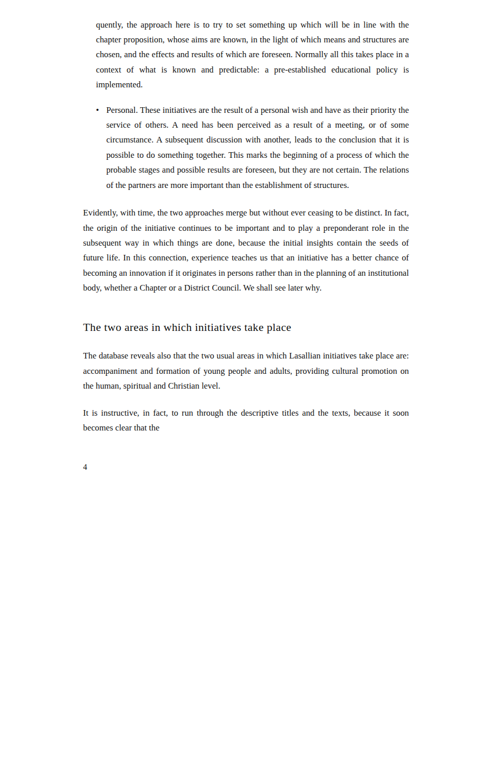quently, the approach here is to try to set something up which will be in line with the chapter proposition, whose aims are known, in the light of which means and structures are chosen, and the effects and results of which are foreseen. Normally all this takes place in a context of what is known and predictable: a pre-established educational policy is implemented.
Personal. These initiatives are the result of a personal wish and have as their priority the service of others. A need has been perceived as a result of a meeting, or of some circumstance. A subsequent discussion with another, leads to the conclusion that it is possible to do something together. This marks the beginning of a process of which the probable stages and possible results are foreseen, but they are not certain. The relations of the partners are more important than the establishment of structures.
Evidently, with time, the two approaches merge but without ever ceasing to be distinct. In fact, the origin of the initiative continues to be important and to play a preponderant role in the subsequent way in which things are done, because the initial insights contain the seeds of future life. In this connection, experience teaches us that an initiative has a better chance of becoming an innovation if it originates in persons rather than in the planning of an institutional body, whether a Chapter or a District Council. We shall see later why.
The two areas in which initiatives take place
The database reveals also that the two usual areas in which Lasallian initiatives take place are: accompaniment and formation of young people and adults, providing cultural promotion on the human, spiritual and Christian level.
It is instructive, in fact, to run through the descriptive titles and the texts, because it soon becomes clear that the
4